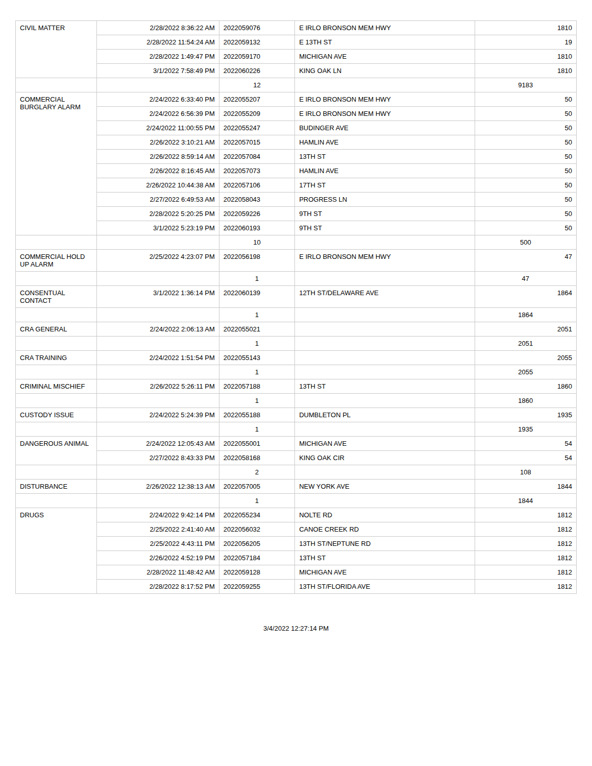| CIVIL MATTER | 2/28/2022 8:36:22 AM | 2022059076 | E IRLO BRONSON MEM HWY | 1810 |
| 2/28/2022 11:54:24 AM | 2022059132 | E 13TH ST | 19 |
| 2/28/2022 1:49:47 PM | 2022059170 | MICHIGAN AVE | 1810 |
| 3/1/2022 7:58:49 PM | 2022060226 | KING OAK LN | 1810 |
| | | 12 | | 9183 |
| COMMERCIAL BURGLARY ALARM | 2/24/2022 6:33:40 PM | 2022055207 | E IRLO BRONSON MEM HWY | 50 |
| 2/24/2022 6:56:39 PM | 2022055209 | E IRLO BRONSON MEM HWY | 50 |
| 2/24/2022 11:00:55 PM | 2022055247 | BUDINGER AVE | 50 |
| 2/26/2022 3:10:21 AM | 2022057015 | HAMLIN AVE | 50 |
| 2/26/2022 8:59:14 AM | 2022057084 | 13TH ST | 50 |
| 2/26/2022 8:16:45 AM | 2022057073 | HAMLIN AVE | 50 |
| 2/26/2022 10:44:38 AM | 2022057106 | 17TH ST | 50 |
| 2/27/2022 6:49:53 AM | 2022058043 | PROGRESS LN | 50 |
| 2/28/2022 5:20:25 PM | 2022059226 | 9TH ST | 50 |
| 3/1/2022 5:23:19 PM | 2022060193 | 9TH ST | 50 |
| | | 10 | | 500 |
| COMMERCIAL HOLD UP ALARM | 2/25/2022 4:23:07 PM | 2022056198 | E IRLO BRONSON MEM HWY | 47 |
| | | 1 | | 47 |
| CONSENTUAL CONTACT | 3/1/2022 1:36:14 PM | 2022060139 | 12TH ST/DELAWARE AVE | 1864 |
| | | 1 | | 1864 |
| CRA GENERAL | 2/24/2022 2:06:13 AM | 2022055021 | | 2051 |
| | | 1 | | 2051 |
| CRA TRAINING | 2/24/2022 1:51:54 PM | 2022055143 | | 2055 |
| | | 1 | | 2055 |
| CRIMINAL MISCHIEF | 2/26/2022 5:26:11 PM | 2022057188 | 13TH ST | 1860 |
| | | 1 | | 1860 |
| CUSTODY ISSUE | 2/24/2022 5:24:39 PM | 2022055188 | DUMBLETON PL | 1935 |
| | | 1 | | 1935 |
| DANGEROUS ANIMAL | 2/24/2022 12:05:43 AM | 2022055001 | MICHIGAN AVE | 54 |
| 2/27/2022 8:43:33 PM | 2022058168 | KING OAK CIR | 54 |
| | | 2 | | 108 |
| DISTURBANCE | 2/26/2022 12:38:13 AM | 2022057005 | NEW YORK AVE | 1844 |
| | | 1 | | 1844 |
| DRUGS | 2/24/2022 9:42:14 PM | 2022055234 | NOLTE RD | 1812 |
| 2/25/2022 2:41:40 AM | 2022056032 | CANOE CREEK RD | 1812 |
| 2/25/2022 4:43:11 PM | 2022056205 | 13TH ST/NEPTUNE RD | 1812 |
| 2/26/2022 4:52:19 PM | 2022057184 | 13TH ST | 1812 |
| 2/28/2022 11:48:42 AM | 2022059128 | MICHIGAN AVE | 1812 |
| 2/28/2022 8:17:52 PM | 2022059255 | 13TH ST/FLORIDA AVE | 1812 |
3/4/2022 12:27:14 PM